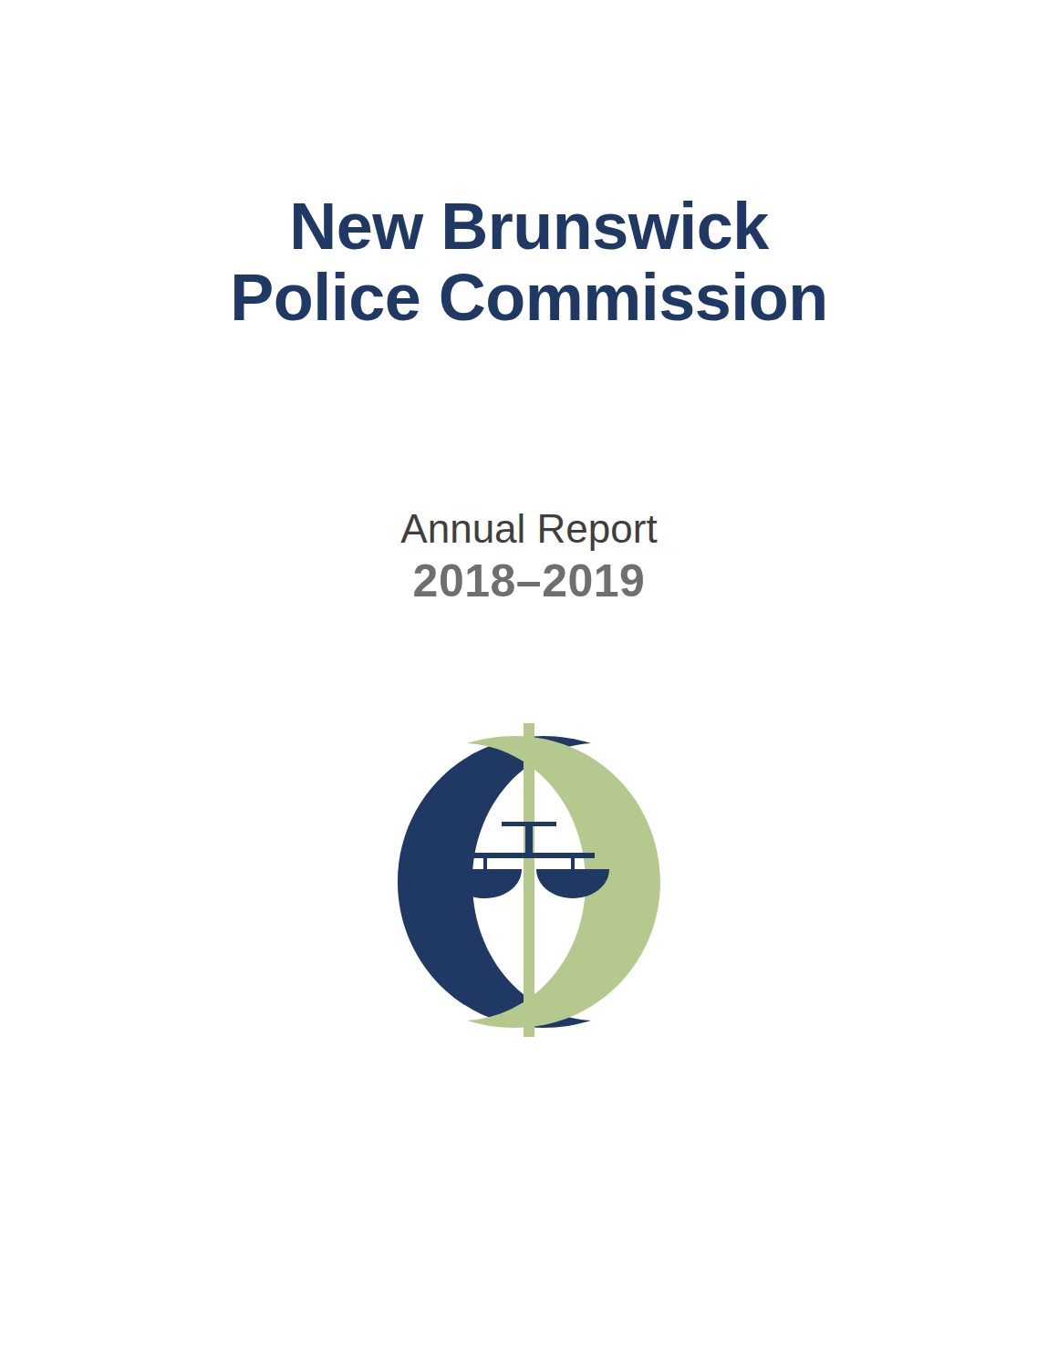New Brunswick Police Commission
Annual Report 2018–2019